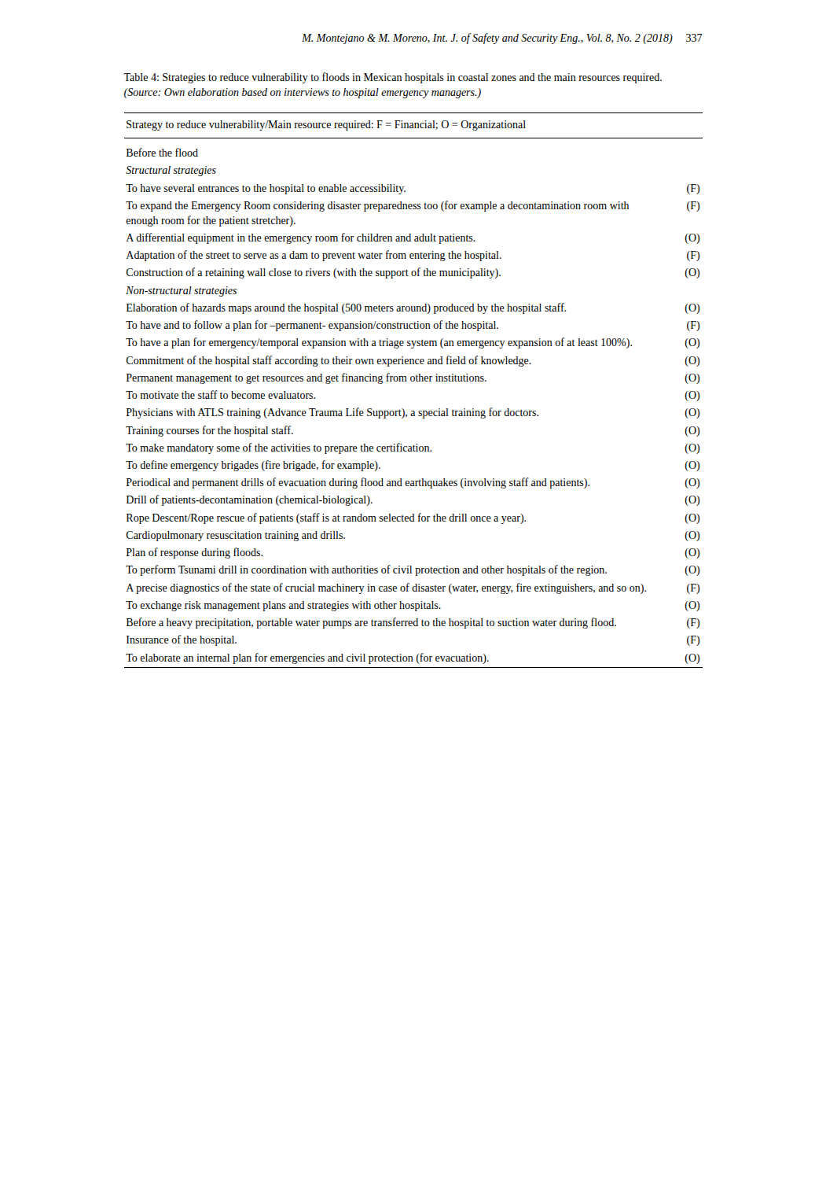M. Montejano & M. Moreno, Int. J. of Safety and Security Eng., Vol. 8, No. 2 (2018) 337
Table 4: Strategies to reduce vulnerability to floods in Mexican hospitals in coastal zones and the main resources required. (Source: Own elaboration based on interviews to hospital emergency managers.)
| Strategy to reduce vulnerability/Main resource required: F = Financial; O = Organizational |
| --- |
| Before the flood |
| Structural strategies |
| To have several entrances to the hospital to enable accessibility. | (F) |
| To expand the Emergency Room considering disaster preparedness too (for example a decontamination room with enough room for the patient stretcher). | (F) |
| A differential equipment in the emergency room for children and adult patients. | (O) |
| Adaptation of the street to serve as a dam to prevent water from entering the hospital. | (F) |
| Construction of a retaining wall close to rivers (with the support of the municipality). | (O) |
| Non-structural strategies |
| Elaboration of hazards maps around the hospital (500 meters around) produced by the hospital staff. | (O) |
| To have and to follow a plan for –permanent- expansion/construction of the hospital. | (F) |
| To have a plan for emergency/temporal expansion with a triage system (an emergency expansion of at least 100%). | (O) |
| Commitment of the hospital staff according to their own experience and field of knowledge. | (O) |
| Permanent management to get resources and get financing from other institutions. | (O) |
| To motivate the staff to become evaluators. | (O) |
| Physicians with ATLS training (Advance Trauma Life Support), a special training for doctors. | (O) |
| Training courses for the hospital staff. | (O) |
| To make mandatory some of the activities to prepare the certification. | (O) |
| To define emergency brigades (fire brigade, for example). | (O) |
| Periodical and permanent drills of evacuation during flood and earthquakes (involving staff and patients). | (O) |
| Drill of patients-decontamination (chemical-biological). | (O) |
| Rope Descent/Rope rescue of patients (staff is at random selected for the drill once a year). | (O) |
| Cardiopulmonary resuscitation training and drills. | (O) |
| Plan of response during floods. | (O) |
| To perform Tsunami drill in coordination with authorities of civil protection and other hospitals of the region. | (O) |
| A precise diagnostics of the state of crucial machinery in case of disaster (water, energy, fire extinguishers, and so on). | (F) |
| To exchange risk management plans and strategies with other hospitals. | (O) |
| Before a heavy precipitation, portable water pumps are transferred to the hospital to suction water during flood. | (F) |
| Insurance of the hospital. | (F) |
| To elaborate an internal plan for emergencies and civil protection (for evacuation). | (O) |